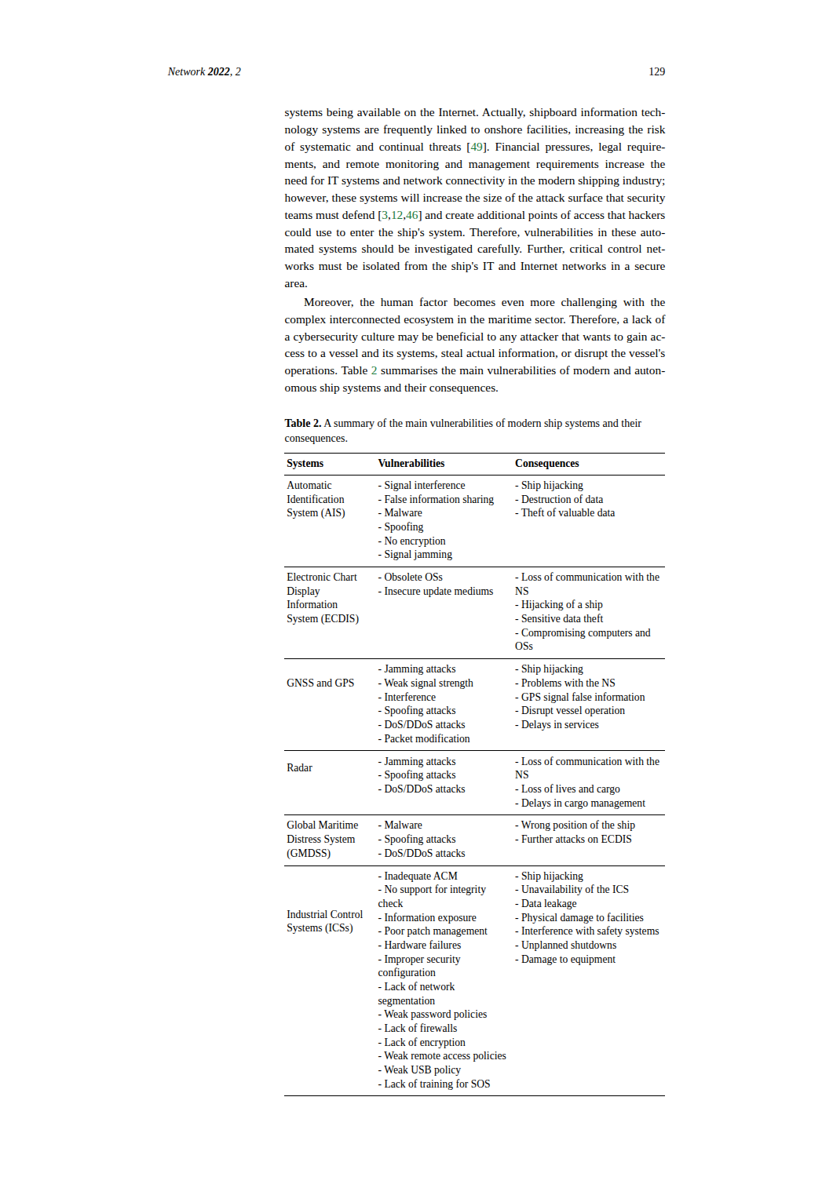Network 2022, 2 129
systems being available on the Internet. Actually, shipboard information technology systems are frequently linked to onshore facilities, increasing the risk of systematic and continual threats [49]. Financial pressures, legal requirements, and remote monitoring and management requirements increase the need for IT systems and network connectivity in the modern shipping industry; however, these systems will increase the size of the attack surface that security teams must defend [3,12,46] and create additional points of access that hackers could use to enter the ship's system. Therefore, vulnerabilities in these automated systems should be investigated carefully. Further, critical control networks must be isolated from the ship's IT and Internet networks in a secure area.
Moreover, the human factor becomes even more challenging with the complex interconnected ecosystem in the maritime sector. Therefore, a lack of a cybersecurity culture may be beneficial to any attacker that wants to gain access to a vessel and its systems, steal actual information, or disrupt the vessel's operations. Table 2 summarises the main vulnerabilities of modern and autonomous ship systems and their consequences.
Table 2. A summary of the main vulnerabilities of modern ship systems and their consequences.
| Systems | Vulnerabilities | Consequences |
| --- | --- | --- |
| Automatic Identification System (AIS) | - Signal interference - False information sharing - Malware - Spoofing - No encryption - Signal jamming | - Ship hijacking - Destruction of data - Theft of valuable data |
| Electronic Chart Display Information System (ECDIS) | - Obsolete OSs - Insecure update mediums | - Loss of communication with the NS - Hijacking of a ship - Sensitive data theft - Compromising computers and OSs |
| GNSS and GPS | - Jamming attacks - Weak signal strength - Interference - Spoofing attacks - DoS/DDoS attacks - Packet modification | - Ship hijacking - Problems with the NS - GPS signal false information - Disrupt vessel operation - Delays in services |
| Radar | - Jamming attacks - Spoofing attacks - DoS/DDoS attacks | - Loss of communication with the NS - Loss of lives and cargo - Delays in cargo management |
| Global Maritime Distress System (GMDSS) | - Malware - Spoofing attacks - DoS/DDoS attacks | - Wrong position of the ship - Further attacks on ECDIS |
| Industrial Control Systems (ICSs) | - Inadequate ACM - No support for integrity check - Information exposure - Poor patch management - Hardware failures - Improper security configuration - Lack of network segmentation - Weak password policies - Lack of firewalls - Lack of encryption - Weak remote access policies - Weak USB policy - Lack of training for SOS | - Ship hijacking - Unavailability of the ICS - Data leakage - Physical damage to facilities - Interference with safety systems - Unplanned shutdowns - Damage to equipment |